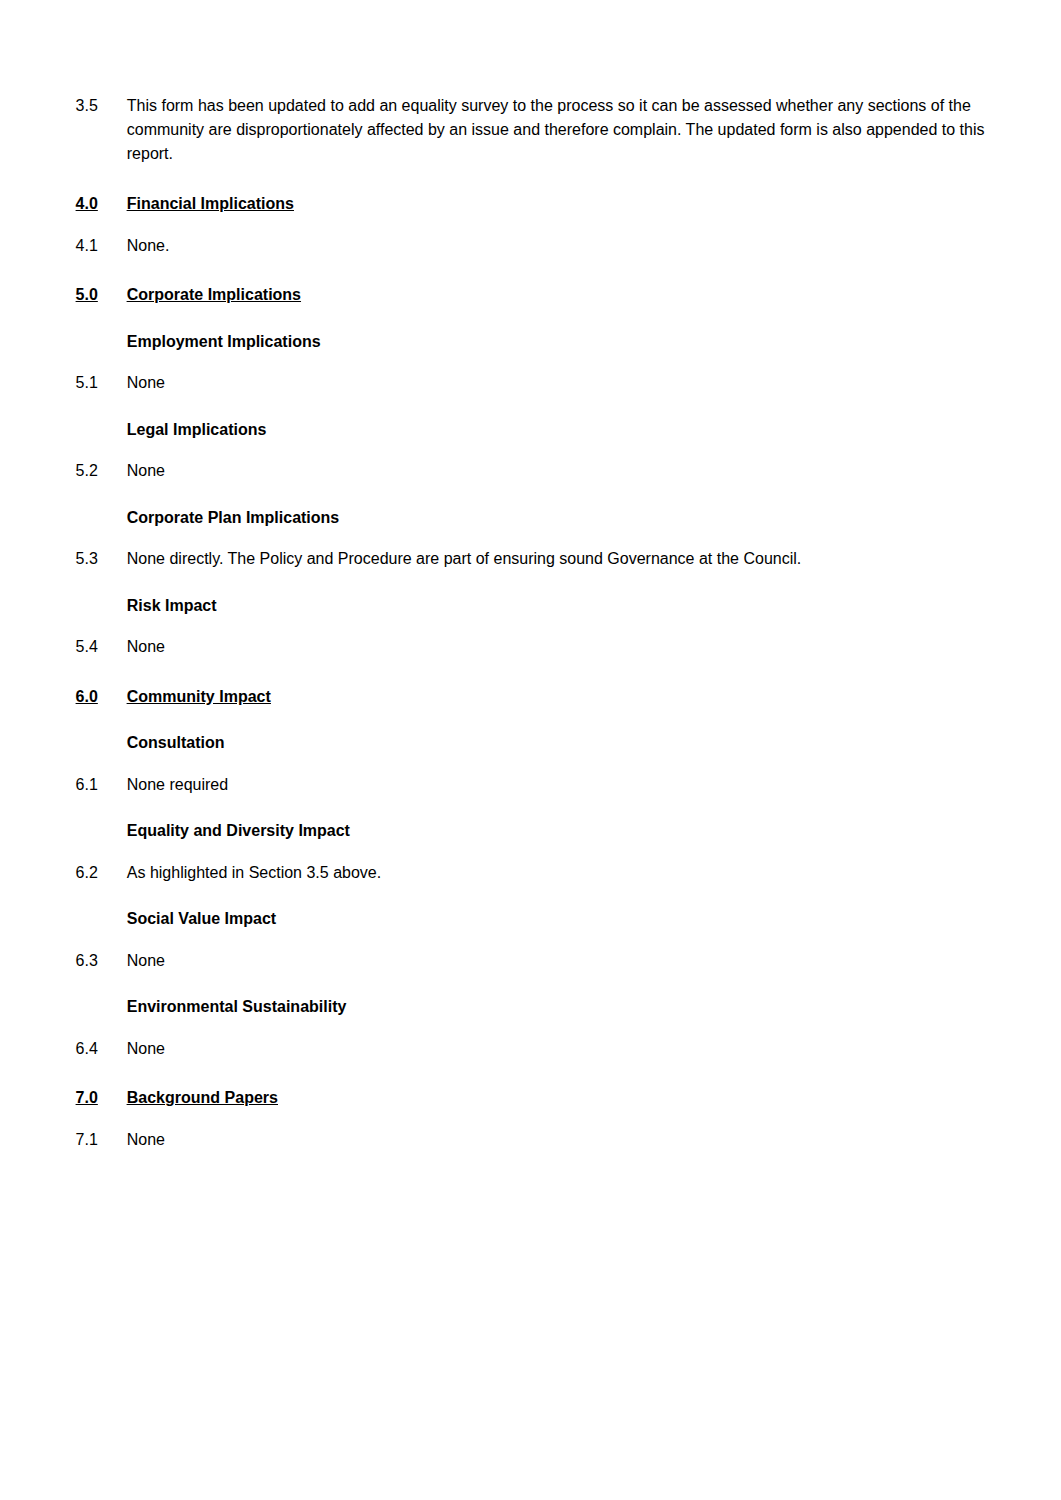3.5 This form has been updated to add an equality survey to the process so it can be assessed whether any sections of the community are disproportionately affected by an issue and therefore complain. The updated form is also appended to this report.
4.0 Financial Implications
4.1 None.
5.0 Corporate Implications
Employment Implications
5.1 None
Legal Implications
5.2 None
Corporate Plan Implications
5.3 None directly. The Policy and Procedure are part of ensuring sound Governance at the Council.
Risk Impact
5.4 None
6.0 Community Impact
Consultation
6.1 None required
Equality and Diversity Impact
6.2 As highlighted in Section 3.5 above.
Social Value Impact
6.3 None
Environmental Sustainability
6.4 None
7.0 Background Papers
7.1 None